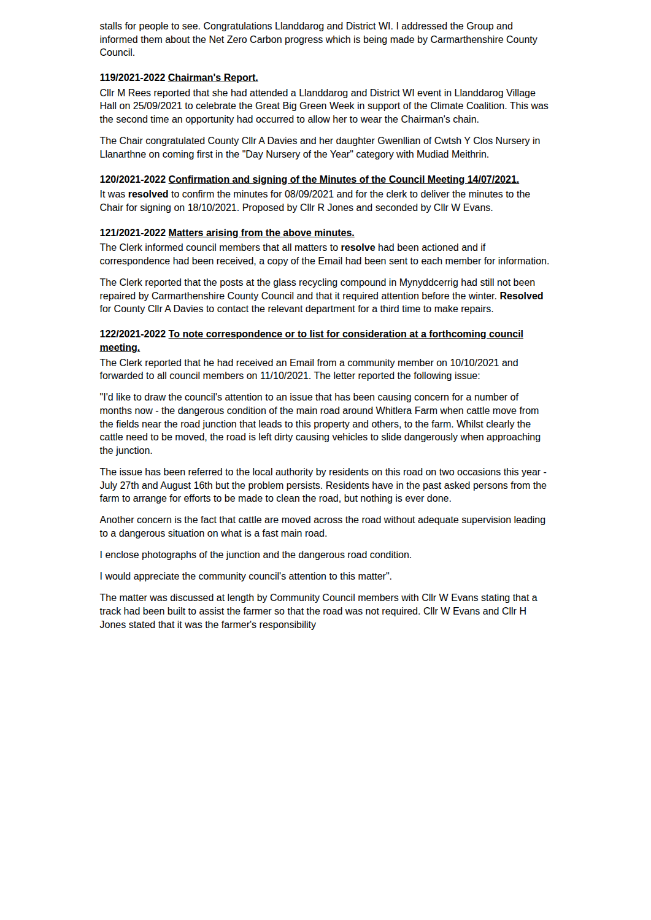stalls for people to see. Congratulations Llanddarog and District WI. I addressed the Group and informed them about the Net Zero Carbon progress which is being made by Carmarthenshire County Council.
119/2021-2022 Chairman's Report.
Cllr M Rees reported that she had attended a Llanddarog and District WI event in Llanddarog Village Hall on 25/09/2021 to celebrate the Great Big Green Week in support of the Climate Coalition. This was the second time an opportunity had occurred to allow her to wear the Chairman's chain.
The Chair congratulated County Cllr A Davies and her daughter Gwenllian of Cwtsh Y Clos Nursery in Llanarthne on coming first in the "Day Nursery of the Year" category with Mudiad Meithrin.
120/2021-2022 Confirmation and signing of the Minutes of the Council Meeting 14/07/2021.
It was resolved to confirm the minutes for 08/09/2021 and for the clerk to deliver the minutes to the Chair for signing on 18/10/2021. Proposed by Cllr R Jones and seconded by Cllr W Evans.
121/2021-2022 Matters arising from the above minutes.
The Clerk informed council members that all matters to resolve had been actioned and if correspondence had been received, a copy of the Email had been sent to each member for information.
The Clerk reported that the posts at the glass recycling compound in Mynyddcerrig had still not been repaired by Carmarthenshire County Council and that it required attention before the winter. Resolved for County Cllr A Davies to contact the relevant department for a third time to make repairs.
122/2021-2022 To note correspondence or to list for consideration at a forthcoming council meeting.
The Clerk reported that he had received an Email from a community member on 10/10/2021 and forwarded to all council members on 11/10/2021. The letter reported the following issue:
"I'd like to draw the council's attention to an issue that has been causing concern for a number of months now - the dangerous condition of the main road around Whitlera Farm when cattle move from the fields near the road junction that leads to this property and others, to the farm. Whilst clearly the cattle need to be moved, the road is left dirty causing vehicles to slide dangerously when approaching the junction.
The issue has been referred to the local authority by residents on this road on two occasions this year - July 27th and August 16th but the problem persists. Residents have in the past asked persons from the farm to arrange for efforts to be made to clean the road, but nothing is ever done.
Another concern is the fact that cattle are moved across the road without adequate supervision leading to a dangerous situation on what is a fast main road.
I enclose photographs of the junction and the dangerous road condition.
I would appreciate the community council's attention to this matter".
The matter was discussed at length by Community Council members with Cllr W Evans stating that a track had been built to assist the farmer so that the road was not required. Cllr W Evans and Cllr H Jones stated that it was the farmer's responsibility